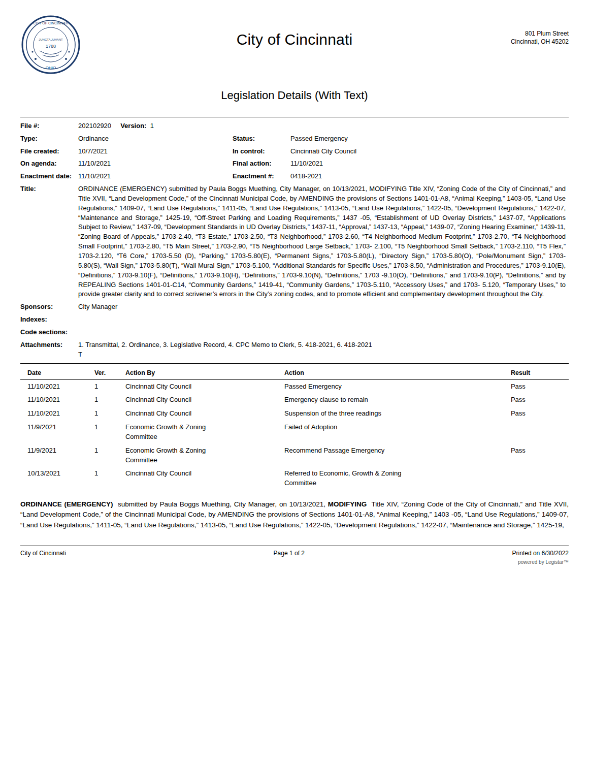CITY OF CINCINNATI OHIO JUNCTA JUVANT 1788
City of Cincinnati
801 Plum Street
Cincinnati, OH 45202
Legislation Details (With Text)
| File #: | 202102920 Version: 1 | | |
| Type: | Ordinance | Status: | Passed Emergency |
| File created: | 10/7/2021 | In control: | Cincinnati City Council |
| On agenda: | 11/10/2021 | Final action: | 11/10/2021 |
| Enactment date: | 11/10/2021 | Enactment #: | 0418-2021 |
| Title: | ORDINANCE (EMERGENCY) submitted by Paula Boggs Muething, City Manager, on 10/13/2021, MODIFYING Title XIV, “Zoning Code of the City of Cincinnati,” and Title XVII, “Land Development Code,” of the Cincinnati Municipal Code, by AMENDING the provisions of Sections 1401-01-A8, “Animal Keeping,” 1403-05, “Land Use Regulations,” 1409-07, “Land Use Regulations,” 1411-05, “Land Use Regulations,” 1413-05, “Land Use Regulations,” 1422-05, “Development Regulations,” 1422-07, “Maintenance and Storage,” 1425-19, “Off-Street Parking and Loading Requirements,” 1437 -05, “Establishment of UD Overlay Districts,” 1437-07, “Applications Subject to Review,” 1437-09, “Development Standards in UD Overlay Districts,” 1437-11, “Approval,” 1437-13, “Appeal,” 1439-07, “Zoning Hearing Examiner,” 1439-11, “Zoning Board of Appeals,” 1703-2.40, “T3 Estate,” 1703-2.50, “T3 Neighborhood,” 1703-2.60, “T4 Neighborhood Medium Footprint,” 1703-2.70, “T4 Neighborhood Small Footprint,” 1703-2.80, “T5 Main Street,” 1703-2.90, “T5 Neighborhood Large Setback,” 1703- 2.100, “T5 Neighborhood Small Setback,” 1703-2.110, “T5 Flex,” 1703-2.120, “T6 Core,” 1703-5.50 (D), “Parking,” 1703-5.80(E), “Permanent Signs,” 1703-5.80(L), “Directory Sign,” 1703-5.80(O), “Pole/Monument Sign,” 1703-5.80(S), “Wall Sign,” 1703-5.80(T), “Wall Mural Sign,” 1703-5.100, “Additional Standards for Specific Uses,” 1703-8.50, “Administration and Procedures,” 1703-9.10(E), “Definitions,” 1703-9.10(F), “Definitions,” 1703-9.10(H), “Definitions,” 1703-9.10(N), “Definitions,” 1703 -9.10(O), “Definitions,” and 1703-9.10(P), “Definitions,” and by REPEALING Sections 1401-01-C14, “Community Gardens,” 1419-41, “Community Gardens,” 1703-5.110, “Accessory Uses,” and 1703- 5.120, “Temporary Uses,” to provide greater clarity and to correct scrivener’s errors in the City’s zoning codes, and to promote efficient and complementary development throughout the City. |
| Sponsors: | City Manager |
| Indexes: | |
| Code sections: | |
| Attachments: | 1. Transmittal, 2. Ordinance, 3. Legislative Record, 4. CPC Memo to Clerk, 5. 418-2021, 6. 418-2021 T |
| Date | Ver. | Action By | Action | Result |
| --- | --- | --- | --- | --- |
| 11/10/2021 | 1 | Cincinnati City Council | Passed Emergency | Pass |
| 11/10/2021 | 1 | Cincinnati City Council | Emergency clause to remain | Pass |
| 11/10/2021 | 1 | Cincinnati City Council | Suspension of the three readings | Pass |
| 11/9/2021 | 1 | Economic Growth & Zoning Committee | Failed of Adoption | |
| 11/9/2021 | 1 | Economic Growth & Zoning Committee | Recommend Passage Emergency | Pass |
| 10/13/2021 | 1 | Cincinnati City Council | Referred to Economic, Growth & Zoning Committee | |
ORDINANCE (EMERGENCY) submitted by Paula Boggs Muething, City Manager, on 10/13/2021, MODIFYING Title XIV, “Zoning Code of the City of Cincinnati,” and Title XVII, “Land Development Code,” of the Cincinnati Municipal Code, by AMENDING the provisions of Sections 1401-01-A8, “Animal Keeping,” 1403 -05, “Land Use Regulations,” 1409-07, “Land Use Regulations,” 1411-05, “Land Use Regulations,” 1413-05, “Land Use Regulations,” 1422-05, “Development Regulations,” 1422-07, “Maintenance and Storage,” 1425-19,
City of Cincinnati Printed on 6/30/2022
powered by Legistar™
Page 1 of 2